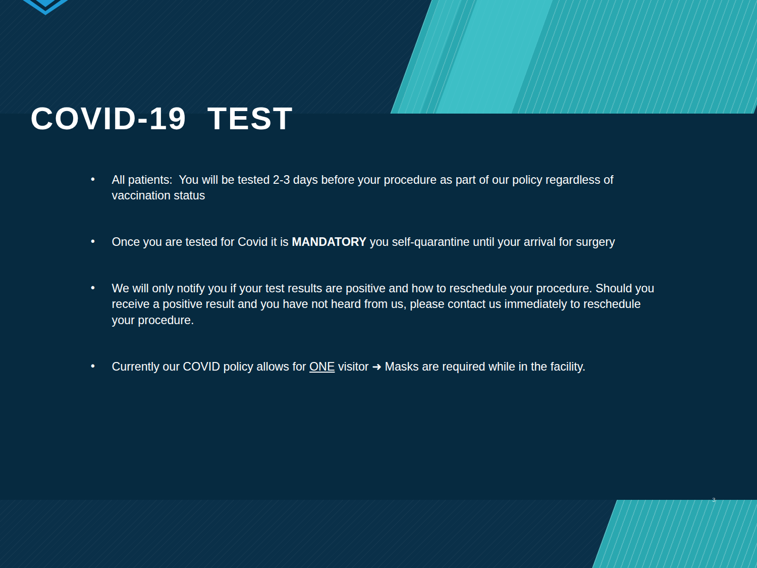COVID-19 TEST
All patients: You will be tested 2-3 days before your procedure as part of our policy regardless of vaccination status
Once you are tested for Covid it is MANDATORY you self-quarantine until your arrival for surgery
We will only notify you if your test results are positive and how to reschedule your procedure. Should you receive a positive result and you have not heard from us, please contact us immediately to reschedule your procedure.
Currently our COVID policy allows for ONE visitor ➜ Masks are required while in the facility.
3